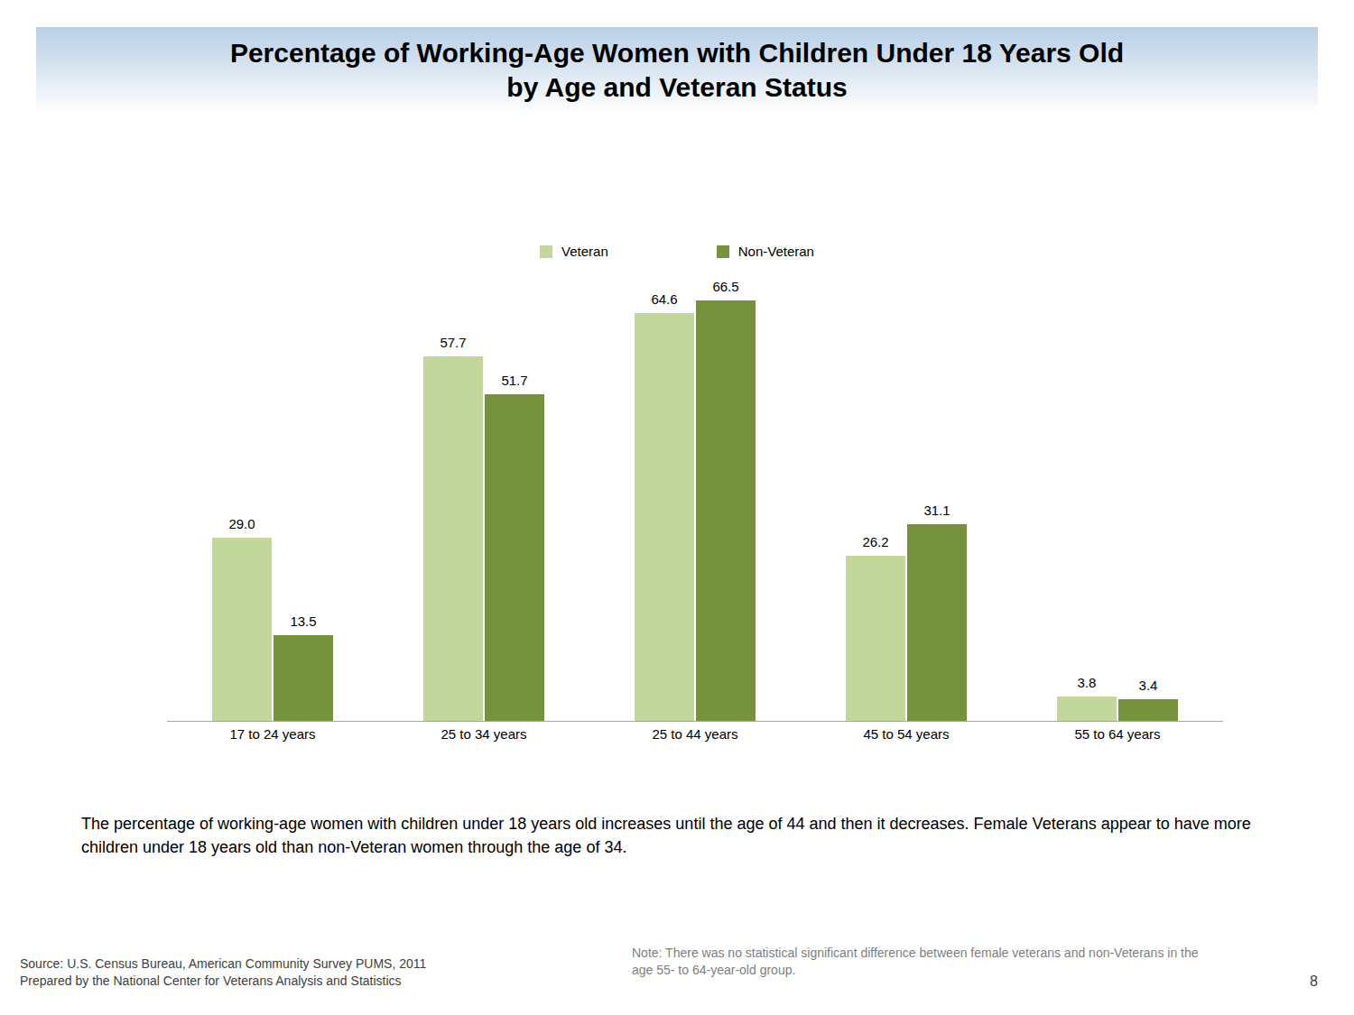Percentage of Working-Age Women with Children Under 18 Years Old
by Age and Veteran Status
Veteran
Non-Veteran
29.0
13.5
57.7
51.7
64.6
66.5
26.2
31.1
3.8
3.4
17 to 24 years
25 to 34 years
25 to 44 years
45 to 54 years
55 to 64 years
The percentage of working-age women with children under 18 years old increases until the age of 44 and then it decreases. Female Veterans appear to have more children under 18 years old than non-Veteran women through the age of 34.
Note: There was no statistical significant difference between female veterans and non-Veterans in the age 55- to 64-year-old group.
Source: U.S. Census Bureau, American Community Survey PUMS, 2011
Prepared by the National Center for Veterans Analysis and Statistics
8